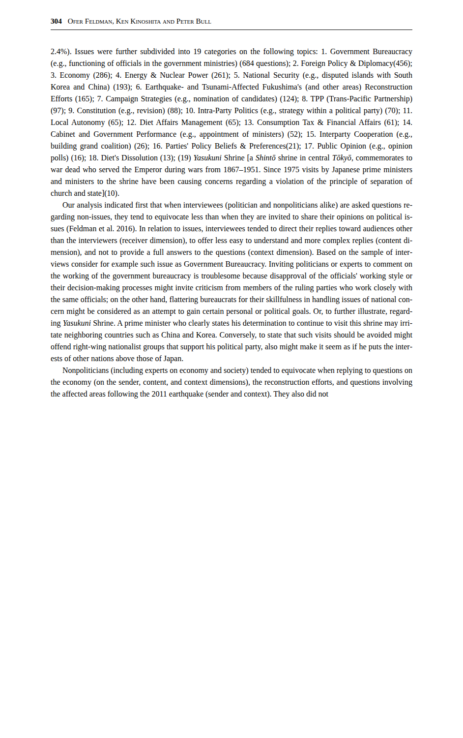304 Ofer Feldman, Ken Kinoshita and Peter Bull
2.4%). Issues were further subdivided into 19 categories on the following topics: 1. Government Bureaucracy (e.g., functioning of officials in the government ministries) (684 questions); 2. Foreign Policy & Diplomacy(456); 3. Economy (286); 4. Energy & Nuclear Power (261); 5. National Security (e.g., disputed islands with South Korea and China) (193); 6. Earthquake- and Tsunami-Affected Fukushima's (and other areas) Reconstruction Efforts (165); 7. Campaign Strategies (e.g., nomination of candidates) (124); 8. TPP (Trans-Pacific Partnership) (97); 9. Constitution (e.g., revision) (88); 10. Intra-Party Politics (e.g., strategy within a political party) (70); 11. Local Autonomy (65); 12. Diet Affairs Management (65); 13. Consumption Tax & Financial Affairs (61); 14. Cabinet and Government Performance (e.g., appointment of ministers) (52); 15. Interparty Cooperation (e.g., building grand coalition) (26); 16. Parties' Policy Beliefs & Preferences(21); 17. Public Opinion (e.g., opinion polls) (16); 18. Diet's Dissolution (13); (19) Yasukuni Shrine [a Shintō shrine in central Tōkyō, commemorates to war dead who served the Emperor during wars from 1867–1951. Since 1975 visits by Japanese prime ministers and ministers to the shrine have been causing concerns regarding a violation of the principle of separation of church and state](10).
Our analysis indicated first that when interviewees (politician and nonpoliticians alike) are asked questions regarding non-issues, they tend to equivocate less than when they are invited to share their opinions on political issues (Feldman et al. 2016). In relation to issues, interviewees tended to direct their replies toward audiences other than the interviewers (receiver dimension), to offer less easy to understand and more complex replies (content dimension), and not to provide a full answers to the questions (context dimension). Based on the sample of interviews consider for example such issue as Government Bureaucracy. Inviting politicians or experts to comment on the working of the government bureaucracy is troublesome because disapproval of the officials' working style or their decision-making processes might invite criticism from members of the ruling parties who work closely with the same officials; on the other hand, flattering bureaucrats for their skillfulness in handling issues of national concern might be considered as an attempt to gain certain personal or political goals. Or, to further illustrate, regarding Yasukuni Shrine. A prime minister who clearly states his determination to continue to visit this shrine may irritate neighboring countries such as China and Korea. Conversely, to state that such visits should be avoided might offend right-wing nationalist groups that support his political party, also might make it seem as if he puts the interests of other nations above those of Japan.
Nonpoliticians (including experts on economy and society) tended to equivocate when replying to questions on the economy (on the sender, content, and context dimensions), the reconstruction efforts, and questions involving the affected areas following the 2011 earthquake (sender and context). They also did not